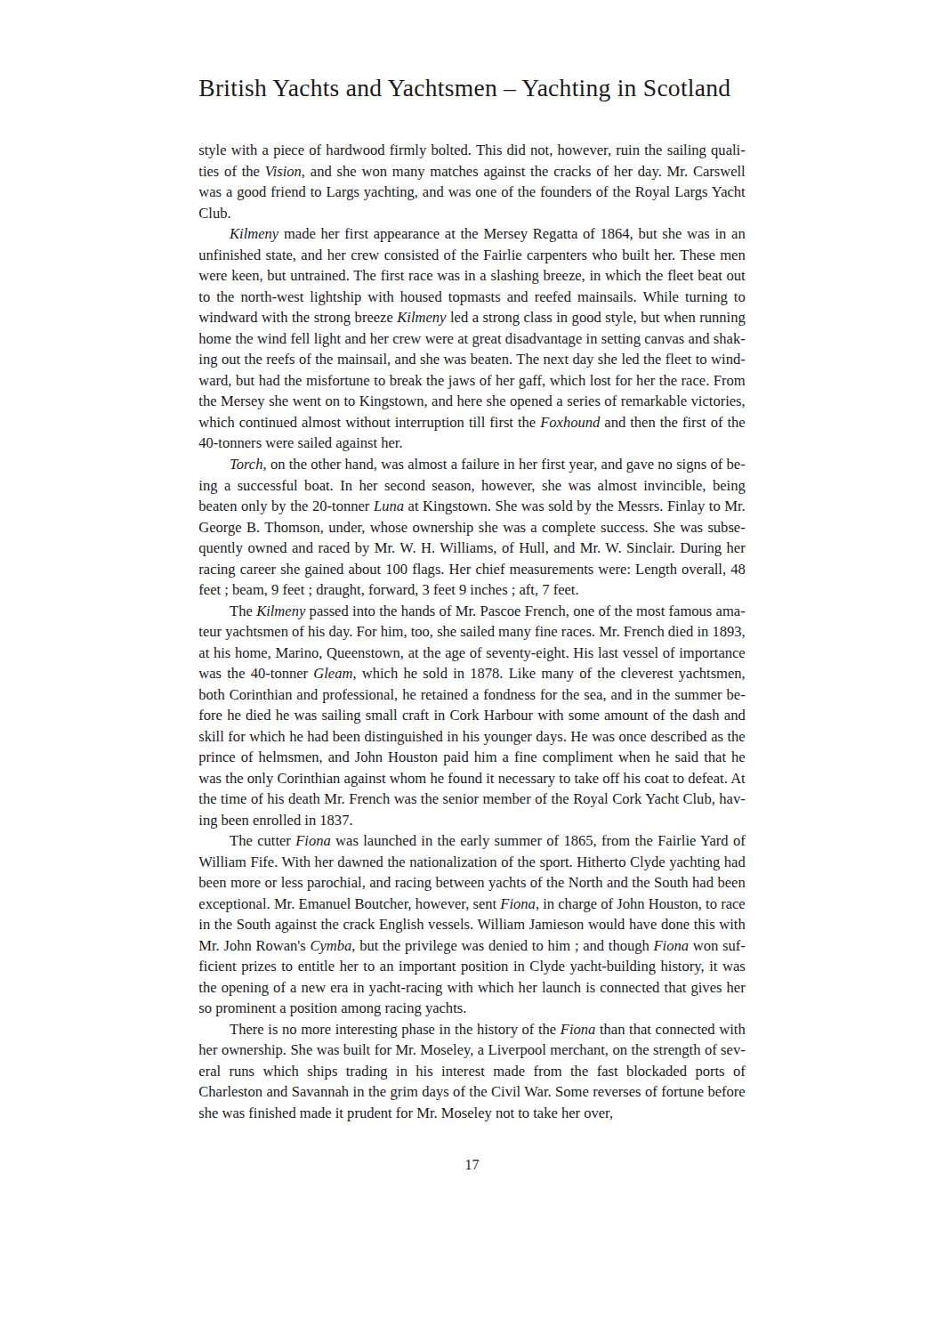British Yachts and Yachtsmen – Yachting in Scotland
style with a piece of hardwood firmly bolted. This did not, however, ruin the sailing qualities of the Vision, and she won many matches against the cracks of her day. Mr. Carswell was a good friend to Largs yachting, and was one of the founders of the Royal Largs Yacht Club.
Kilmeny made her first appearance at the Mersey Regatta of 1864, but she was in an unfinished state, and her crew consisted of the Fairlie carpenters who built her. These men were keen, but untrained. The first race was in a slashing breeze, in which the fleet beat out to the north-west lightship with housed topmasts and reefed mainsails. While turning to windward with the strong breeze Kilmeny led a strong class in good style, but when running home the wind fell light and her crew were at great disadvantage in setting canvas and shaking out the reefs of the mainsail, and she was beaten. The next day she led the fleet to windward, but had the misfortune to break the jaws of her gaff, which lost for her the race. From the Mersey she went on to Kingstown, and here she opened a series of remarkable victories, which continued almost without interruption till first the Foxhound and then the first of the 40-tonners were sailed against her.
Torch, on the other hand, was almost a failure in her first year, and gave no signs of being a successful boat. In her second season, however, she was almost invincible, being beaten only by the 20-tonner Luna at Kingstown. She was sold by the Messrs. Finlay to Mr. George B. Thomson, under, whose ownership she was a complete success. She was subsequently owned and raced by Mr. W. H. Williams, of Hull, and Mr. W. Sinclair. During her racing career she gained about 100 flags. Her chief measurements were: Length overall, 48 feet ; beam, 9 feet ; draught, forward, 3 feet 9 inches ; aft, 7 feet.
The Kilmeny passed into the hands of Mr. Pascoe French, one of the most famous amateur yachtsmen of his day. For him, too, she sailed many fine races. Mr. French died in 1893, at his home, Marino, Queenstown, at the age of seventy-eight. His last vessel of importance was the 40-tonner Gleam, which he sold in 1878. Like many of the cleverest yachtsmen, both Corinthian and professional, he retained a fondness for the sea, and in the summer before he died he was sailing small craft in Cork Harbour with some amount of the dash and skill for which he had been distinguished in his younger days. He was once described as the prince of helmsmen, and John Houston paid him a fine compliment when he said that he was the only Corinthian against whom he found it necessary to take off his coat to defeat. At the time of his death Mr. French was the senior member of the Royal Cork Yacht Club, having been enrolled in 1837.
The cutter Fiona was launched in the early summer of 1865, from the Fairlie Yard of William Fife. With her dawned the nationalization of the sport. Hitherto Clyde yachting had been more or less parochial, and racing between yachts of the North and the South had been exceptional. Mr. Emanuel Boutcher, however, sent Fiona, in charge of John Houston, to race in the South against the crack English vessels. William Jamieson would have done this with Mr. John Rowan's Cymba, but the privilege was denied to him ; and though Fiona won sufficient prizes to entitle her to an important position in Clyde yacht-building history, it was the opening of a new era in yacht-racing with which her launch is connected that gives her so prominent a position among racing yachts.
There is no more interesting phase in the history of the Fiona than that connected with her ownership. She was built for Mr. Moseley, a Liverpool merchant, on the strength of several runs which ships trading in his interest made from the fast blockaded ports of Charleston and Savannah in the grim days of the Civil War. Some reverses of fortune before she was finished made it prudent for Mr. Moseley not to take her over,
17